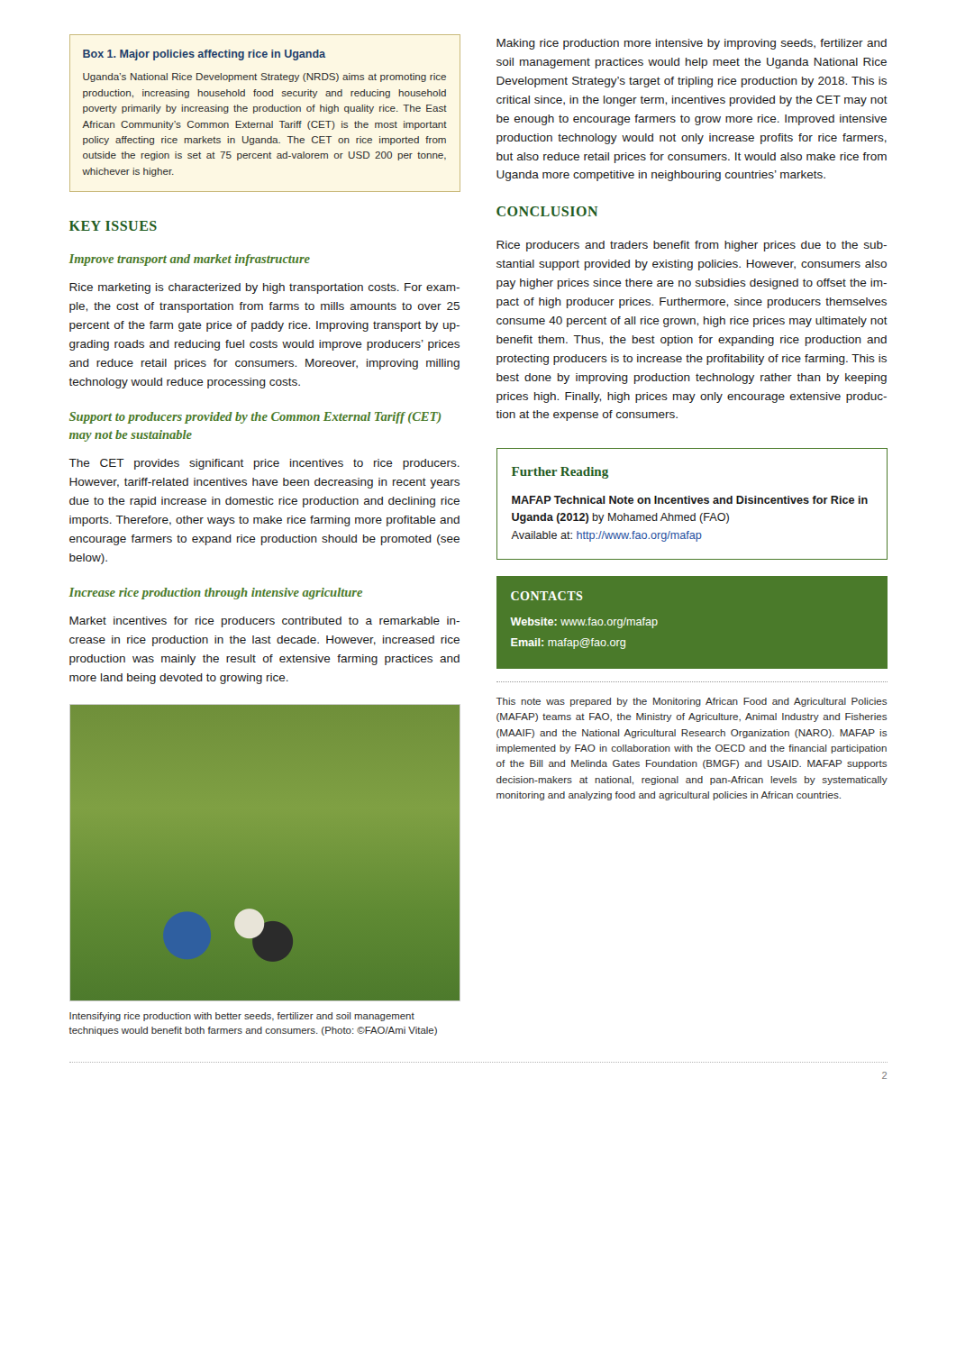Box 1. Major policies affecting rice in Uganda
Uganda’s National Rice Development Strategy (NRDS) aims at promoting rice production, increasing household food security and reducing household poverty primarily by increasing the production of high quality rice. The East African Community’s Common External Tariff (CET) is the most important policy affecting rice markets in Uganda. The CET on rice imported from outside the region is set at 75 percent ad-valorem or USD 200 per tonne, whichever is higher.
KEY ISSUES
Improve transport and market infrastructure
Rice marketing is characterized by high transportation costs. For example, the cost of transportation from farms to mills amounts to over 25 percent of the farm gate price of paddy rice. Improving transport by upgrading roads and reducing fuel costs would improve producers’ prices and reduce retail prices for consumers. Moreover, improving milling technology would reduce processing costs.
Support to producers provided by the Common External Tariff (CET) may not be sustainable
The CET provides significant price incentives to rice producers. However, tariff-related incentives have been decreasing in recent years due to the rapid increase in domestic rice production and declining rice imports. Therefore, other ways to make rice farming more profitable and encourage farmers to expand rice production should be promoted (see below).
Increase rice production through intensive agriculture
Market incentives for rice producers contributed to a remarkable increase in rice production in the last decade. However, increased rice production was mainly the result of extensive farming practices and more land being devoted to growing rice.
Intensifying rice production with better seeds, fertilizer and soil management techniques would benefit both farmers and consumers. (Photo: ©FAO/Ami Vitale)
Making rice production more intensive by improving seeds, fertilizer and soil management practices would help meet the Uganda National Rice Development Strategy’s target of tripling rice production by 2018. This is critical since, in the longer term, incentives provided by the CET may not be enough to encourage farmers to grow more rice. Improved intensive production technology would not only increase profits for rice farmers, but also reduce retail prices for consumers. It would also make rice from Uganda more competitive in neighbouring countries’ markets.
CONCLUSION
Rice producers and traders benefit from higher prices due to the substantial support provided by existing policies. However, consumers also pay higher prices since there are no subsidies designed to offset the impact of high producer prices. Furthermore, since producers themselves consume 40 percent of all rice grown, high rice prices may ultimately not benefit them. Thus, the best option for expanding rice production and protecting producers is to increase the profitability of rice farming. This is best done by improving production technology rather than by keeping prices high. Finally, high prices may only encourage extensive production at the expense of consumers.
Further Reading
MAFAP Technical Note on Incentives and Disincentives for Rice in Uganda (2012) by Mohamed Ahmed (FAO)
Available at: http://www.fao.org/mafap
CONTACTS
Website: www.fao.org/mafap
Email: mafap@fao.org
This note was prepared by the Monitoring African Food and Agricultural Policies (MAFAP) teams at FAO, the Ministry of Agriculture, Animal Industry and Fisheries (MAAIF) and the National Agricultural Research Organization (NARO). MAFAP is implemented by FAO in collaboration with the OECD and the financial participation of the Bill and Melinda Gates Foundation (BMGF) and USAID. MAFAP supports decision-makers at national, regional and pan-African levels by systematically monitoring and analyzing food and agricultural policies in African countries.
2